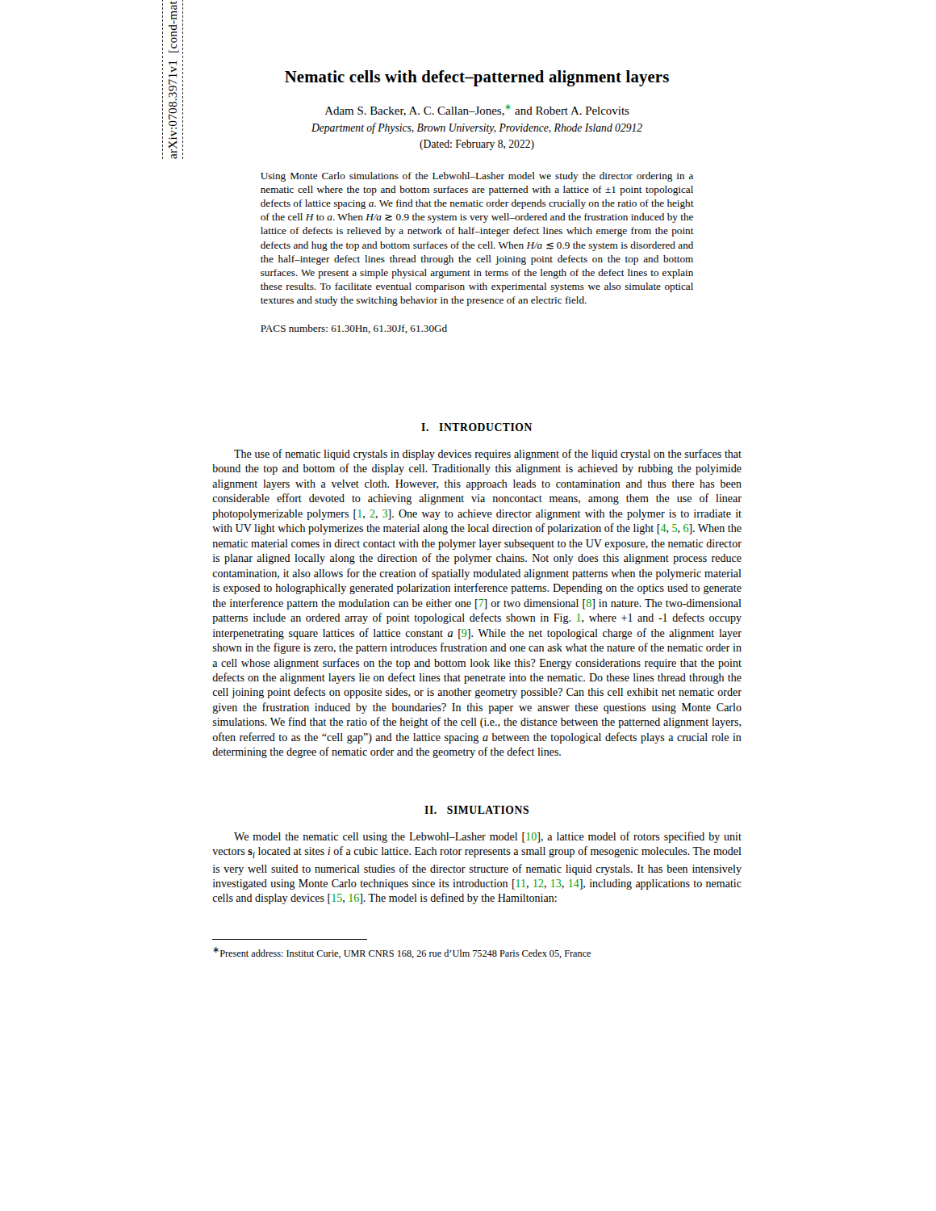arXiv:0708.3971v1 [cond-mat.soft] 29 Aug 2007
Nematic cells with defect–patterned alignment layers
Adam S. Backer, A. C. Callan–Jones,∗ and Robert A. Pelcovits
Department of Physics, Brown University, Providence, Rhode Island 02912
(Dated: February 8, 2022)
Using Monte Carlo simulations of the Lebwohl–Lasher model we study the director ordering in a nematic cell where the top and bottom surfaces are patterned with a lattice of ±1 point topological defects of lattice spacing a. We find that the nematic order depends crucially on the ratio of the height of the cell H to a. When H/a ≳ 0.9 the system is very well–ordered and the frustration induced by the lattice of defects is relieved by a network of half–integer defect lines which emerge from the point defects and hug the top and bottom surfaces of the cell. When H/a ≲ 0.9 the system is disordered and the half–integer defect lines thread through the cell joining point defects on the top and bottom surfaces. We present a simple physical argument in terms of the length of the defect lines to explain these results. To facilitate eventual comparison with experimental systems we also simulate optical textures and study the switching behavior in the presence of an electric field.
PACS numbers: 61.30Hn, 61.30Jf, 61.30Gd
I. INTRODUCTION
The use of nematic liquid crystals in display devices requires alignment of the liquid crystal on the surfaces that bound the top and bottom of the display cell. Traditionally this alignment is achieved by rubbing the polyimide alignment layers with a velvet cloth. However, this approach leads to contamination and thus there has been considerable effort devoted to achieving alignment via noncontact means, among them the use of linear photopolymerizable polymers [1, 2, 3]. One way to achieve director alignment with the polymer is to irradiate it with UV light which polymerizes the material along the local direction of polarization of the light [4, 5, 6]. When the nematic material comes in direct contact with the polymer layer subsequent to the UV exposure, the nematic director is planar aligned locally along the direction of the polymer chains. Not only does this alignment process reduce contamination, it also allows for the creation of spatially modulated alignment patterns when the polymeric material is exposed to holographically generated polarization interference patterns. Depending on the optics used to generate the interference pattern the modulation can be either one [7] or two dimensional [8] in nature. The two-dimensional patterns include an ordered array of point topological defects shown in Fig. 1, where +1 and -1 defects occupy interpenetrating square lattices of lattice constant a [9]. While the net topological charge of the alignment layer shown in the figure is zero, the pattern introduces frustration and one can ask what the nature of the nematic order in a cell whose alignment surfaces on the top and bottom look like this? Energy considerations require that the point defects on the alignment layers lie on defect lines that penetrate into the nematic. Do these lines thread through the cell joining point defects on opposite sides, or is another geometry possible? Can this cell exhibit net nematic order given the frustration induced by the boundaries? In this paper we answer these questions using Monte Carlo simulations. We find that the ratio of the height of the cell (i.e., the distance between the patterned alignment layers, often referred to as the “cell gap”) and the lattice spacing a between the topological defects plays a crucial role in determining the degree of nematic order and the geometry of the defect lines.
II. SIMULATIONS
We model the nematic cell using the Lebwohl–Lasher model [10], a lattice model of rotors specified by unit vectors si located at sites i of a cubic lattice. Each rotor represents a small group of mesogenic molecules. The model is very well suited to numerical studies of the director structure of nematic liquid crystals. It has been intensively investigated using Monte Carlo techniques since its introduction [11, 12, 13, 14], including applications to nematic cells and display devices [15, 16]. The model is defined by the Hamiltonian:
∗Present address: Institut Curie, UMR CNRS 168, 26 rue d’Ulm 75248 Paris Cedex 05, France